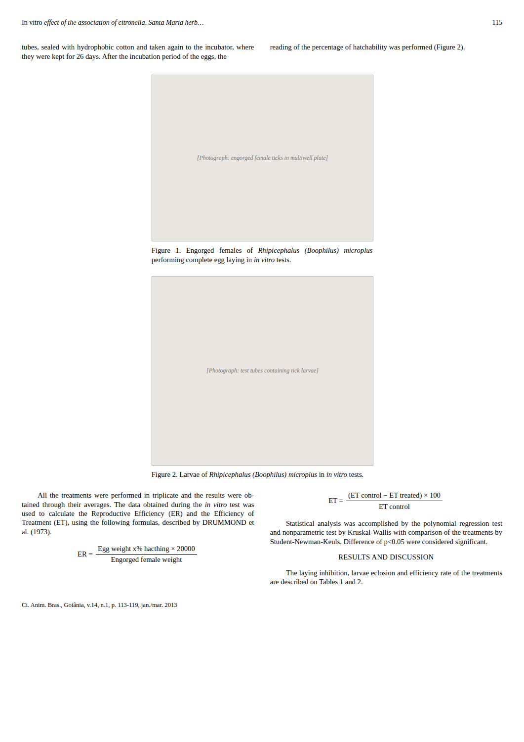In vitro effect of the association of citronella, Santa Maria herb…
115
tubes, sealed with hydrophobic cotton and taken again to the incubator, where they were kept for 26 days. After the incubation period of the eggs, the
reading of the percentage of hatchability was performed (Figure 2).
[Photograph: engorged female ticks in multiwell plate]
Figure 1. Engorged females of Rhipicephalus (Boophilus) microplus performing complete egg laying in in vitro tests.
[Photograph: test tubes containing tick larvae]
Figure 2. Larvae of Rhipicephalus (Boophilus) microplus in in vitro tests.
All the treatments were performed in triplicate and the results were obtained through their averages. The data obtained during the in vitro test was used to calculate the Reproductive Efficiency (ER) and the Efficiency of Treatment (ET), using the following formulas, described by DRUMMOND et al. (1973).
ER = Egg weight x% hacthing × 20000 Engorged female weight
ET = (ET control − ET treated) × 100 ET control
Statistical analysis was accomplished by the polynomial regression test and nonparametric test by Kruskal-Wallis with comparison of the treatments by Student-Newman-Keuls. Difference of p<0.05 were considered significant.
RESULTS AND DISCUSSION
The laying inhibition, larvae eclosion and efficiency rate of the treatments are described on Tables 1 and 2.
Ci. Anim. Bras., Goiânia, v.14, n.1, p. 113-119, jan./mar. 2013